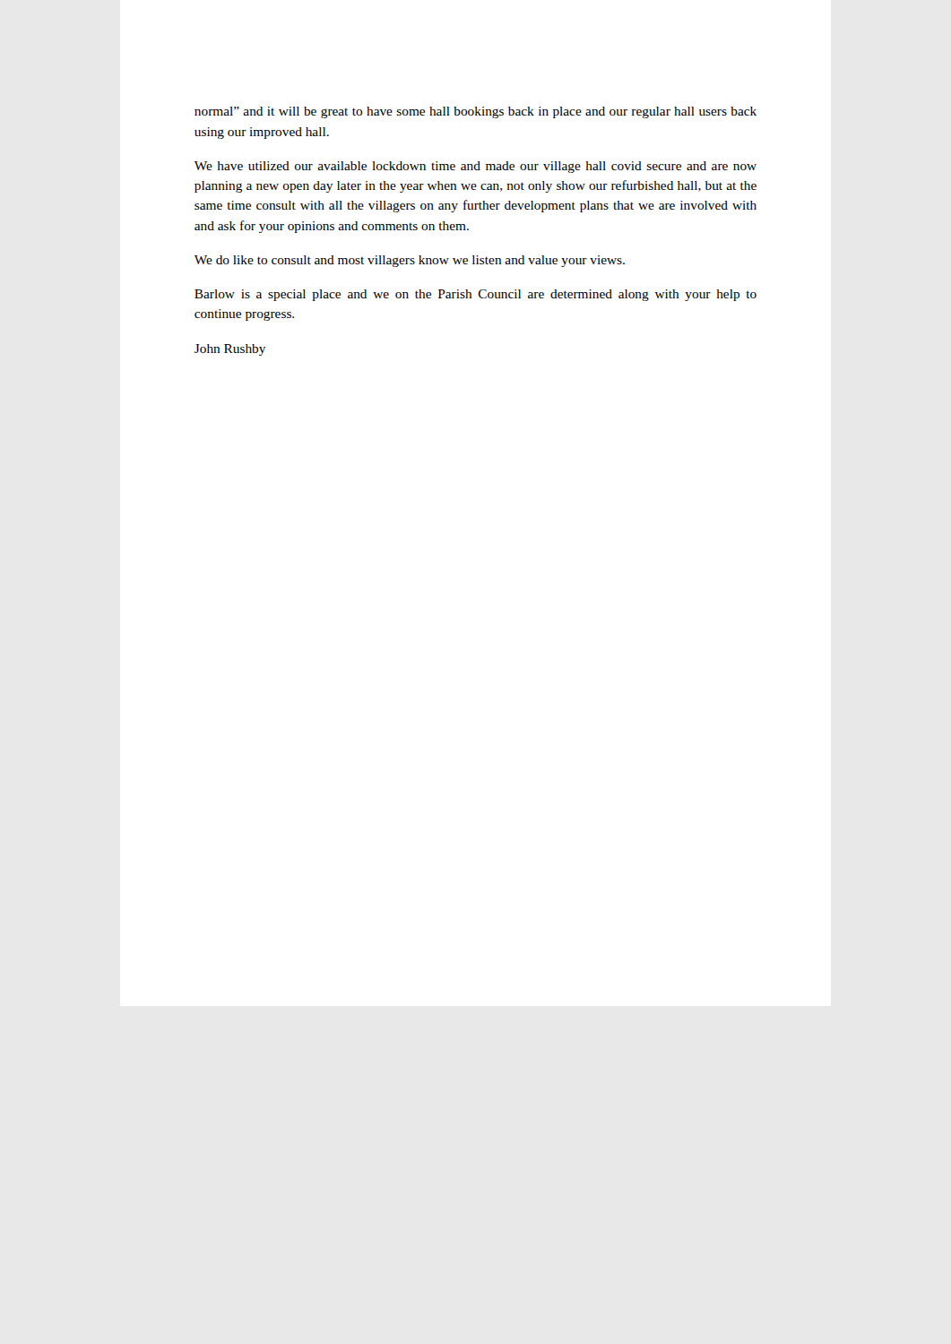normal” and it will be great to have some hall bookings back in place and our regular hall users back using our improved hall.
We have utilized our available lockdown time and made our village hall covid secure and are now planning a new open day later in the year when we can, not only show our refurbished hall, but at the same time consult with all the villagers on any further development plans that we are involved with and ask for your opinions and comments on them.
We do like to consult and most villagers know we listen and value your views.
Barlow is a special place and we on the Parish Council are determined along with your help to continue progress.
John Rushby